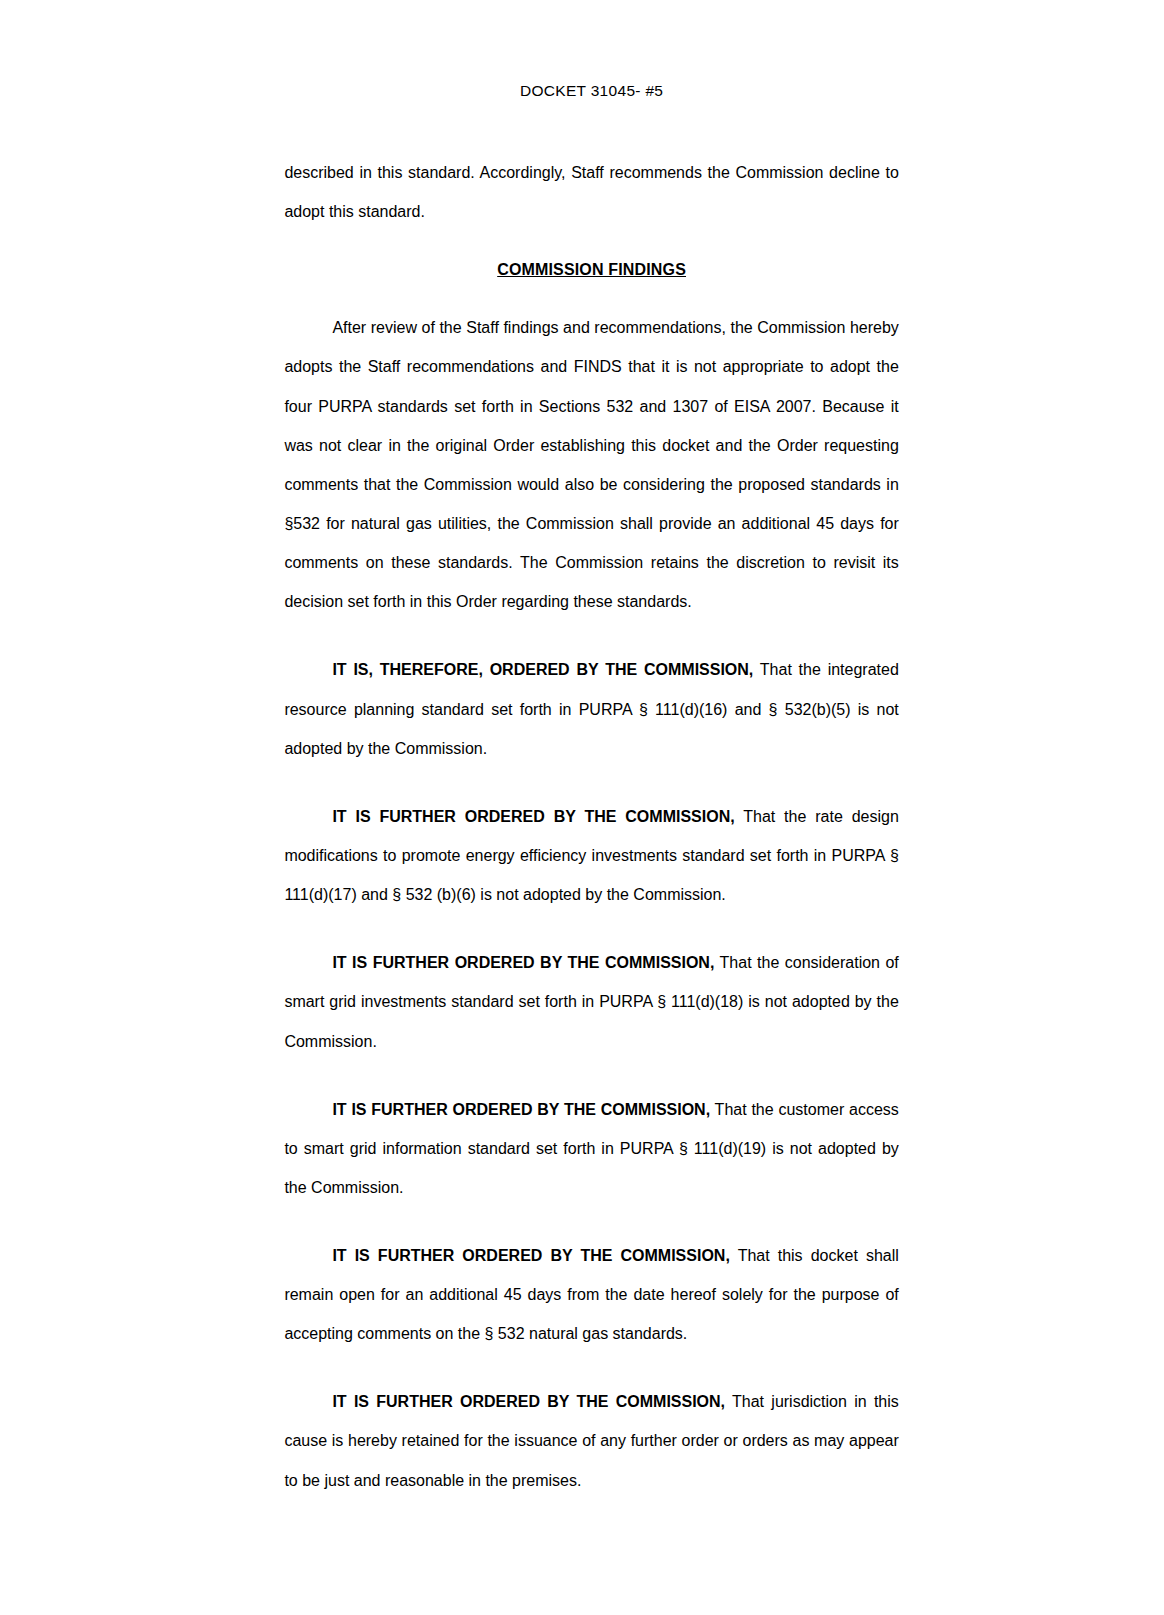DOCKET 31045- #5
described in this standard. Accordingly, Staff recommends the Commission decline to adopt this standard.
COMMISSION FINDINGS
After review of the Staff findings and recommendations, the Commission hereby adopts the Staff recommendations and FINDS that it is not appropriate to adopt the four PURPA standards set forth in Sections 532 and 1307 of EISA 2007. Because it was not clear in the original Order establishing this docket and the Order requesting comments that the Commission would also be considering the proposed standards in §532 for natural gas utilities, the Commission shall provide an additional 45 days for comments on these standards. The Commission retains the discretion to revisit its decision set forth in this Order regarding these standards.
IT IS, THEREFORE, ORDERED BY THE COMMISSION, That the integrated resource planning standard set forth in PURPA § 111(d)(16) and § 532(b)(5) is not adopted by the Commission.
IT IS FURTHER ORDERED BY THE COMMISSION, That the rate design modifications to promote energy efficiency investments standard set forth in PURPA § 111(d)(17) and § 532 (b)(6) is not adopted by the Commission.
IT IS FURTHER ORDERED BY THE COMMISSION, That the consideration of smart grid investments standard set forth in PURPA § 111(d)(18) is not adopted by the Commission.
IT IS FURTHER ORDERED BY THE COMMISSION, That the customer access to smart grid information standard set forth in PURPA § 111(d)(19) is not adopted by the Commission.
IT IS FURTHER ORDERED BY THE COMMISSION, That this docket shall remain open for an additional 45 days from the date hereof solely for the purpose of accepting comments on the § 532 natural gas standards.
IT IS FURTHER ORDERED BY THE COMMISSION, That jurisdiction in this cause is hereby retained for the issuance of any further order or orders as may appear to be just and reasonable in the premises.